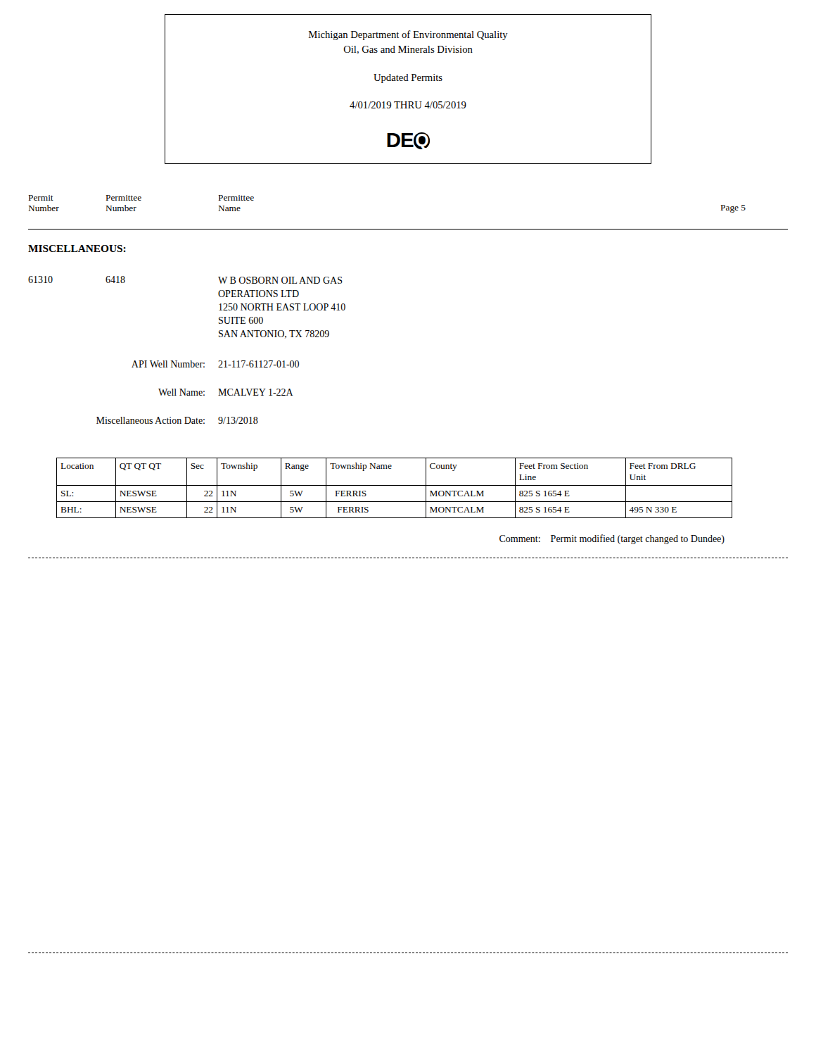Michigan Department of Environmental Quality
Oil, Gas and Minerals Division
Updated Permits
4/01/2019 THRU 4/05/2019
DEQ
Permit
Number
Permittee
Number
Permittee
Name
Page 5
MISCELLANEOUS:
61310
6418
W B OSBORN OIL AND GAS
OPERATIONS LTD
1250 NORTH EAST LOOP 410
SUITE 600
SAN ANTONIO, TX 78209
API Well Number: 21-117-61127-01-00
Well Name: MCALVEY 1-22A
Miscellaneous Action Date: 9/13/2018
| Location | QT QT QT | Sec | Township | Range | Township Name | County | Feet From Section Line | Feet From DRLG Unit |
| SL: | NESWSE | 22 | 11N | 5W | FERRIS | MONTCALM | 825 S 1654 E | |
| BHL: | NESWSE | 22 | 11N | 5W | FERRIS | MONTCALM | 825 S 1654 E | 495 N 330 E |
Comment: Permit modified (target changed to Dundee)